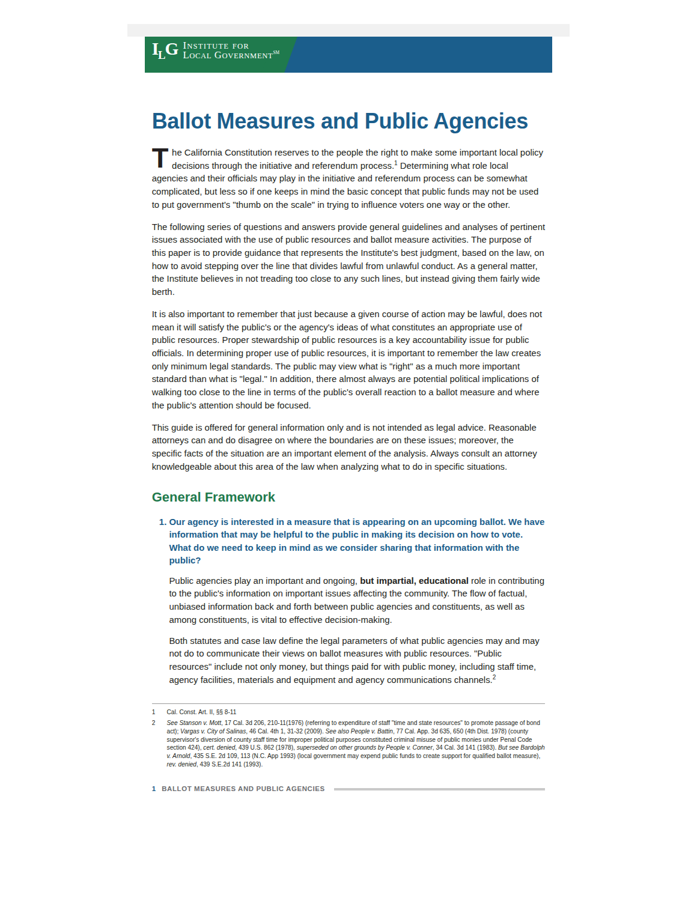ILG INSTITUTE FOR
LOCAL GOVERNMENT SM
Ballot Measures and Public Agencies
The California Constitution reserves to the people the right to make some important local policy decisions through the initiative and referendum process.1 Determining what role local agencies and their officials may play in the initiative and referendum process can be somewhat complicated, but less so if one keeps in mind the basic concept that public funds may not be used to put government's "thumb on the scale" in trying to influence voters one way or the other.
The following series of questions and answers provide general guidelines and analyses of pertinent issues associated with the use of public resources and ballot measure activities. The purpose of this paper is to provide guidance that represents the Institute's best judgment, based on the law, on how to avoid stepping over the line that divides lawful from unlawful conduct. As a general matter, the Institute believes in not treading too close to any such lines, but instead giving them fairly wide berth.
It is also important to remember that just because a given course of action may be lawful, does not mean it will satisfy the public's or the agency's ideas of what constitutes an appropriate use of public resources. Proper stewardship of public resources is a key accountability issue for public officials. In determining proper use of public resources, it is important to remember the law creates only minimum legal standards. The public may view what is "right" as a much more important standard than what is "legal." In addition, there almost always are potential political implications of walking too close to the line in terms of the public's overall reaction to a ballot measure and where the public's attention should be focused.
This guide is offered for general information only and is not intended as legal advice. Reasonable attorneys can and do disagree on where the boundaries are on these issues; moreover, the specific facts of the situation are an important element of the analysis. Always consult an attorney knowledgeable about this area of the law when analyzing what to do in specific situations.
General Framework
Our agency is interested in a measure that is appearing on an upcoming ballot. We have information that may be helpful to the public in making its decision on how to vote. What do we need to keep in mind as we consider sharing that information with the public?
Public agencies play an important and ongoing, but impartial, educational role in contributing to the public's information on important issues affecting the community. The flow of factual, unbiased information back and forth between public agencies and constituents, as well as among constituents, is vital to effective decision-making.
Both statutes and case law define the legal parameters of what public agencies may and may not do to communicate their views on ballot measures with public resources. "Public resources" include not only money, but things paid for with public money, including staff time, agency facilities, materials and equipment and agency communications channels.2
| 1 | Cal. Const. Art. II, §§ 8-11 |
| 2 | See Stanson v. Mott , 17 Cal. 3d 206, 210-11(1976) (referring to expenditure of staff "time and state resources" to promote passage of bond act); Vargas v. City of Salinas , 46 Cal. 4th 1, 31-32 (2009). See also People v. Battin , 77 Cal. App. 3d 635, 650 (4th Dist. 1978) (county supervisor's diversion of county staff time for improper political purposes constituted criminal misuse of public monies under Penal Code section 424), cert. denied , 439 U.S. 862 (1978), superseded on other grounds by People v. Conner , 34 Cal. 3d 141 (1983). But see Bardolph v. Arnold , 435 S.E. 2d 109, 113 (N.C. App 1993) (local government may expend public funds to create support for qualified ballot measure), rev. denied , 439 S.E.2d 141 (1993). |
1 Ballot Measures and Public Agencies